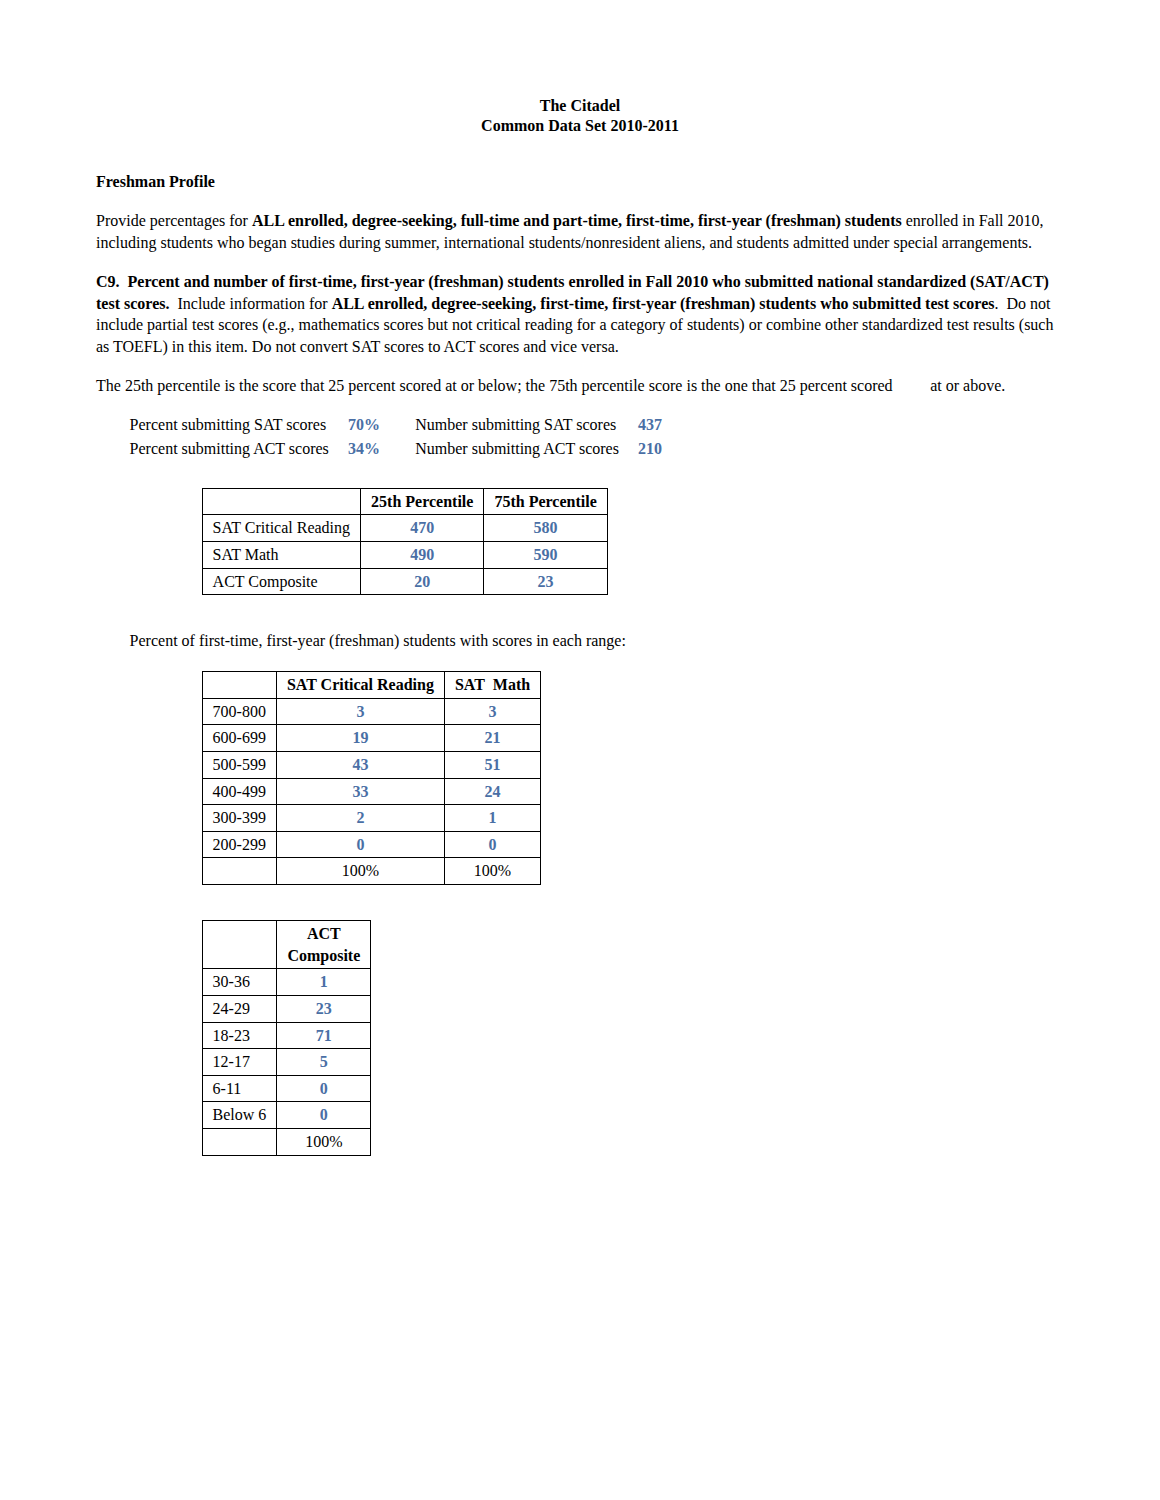The Citadel
Common Data Set 2010-2011
Freshman Profile
Provide percentages for ALL enrolled, degree-seeking, full-time and part-time, first-time, first-year (freshman) students enrolled in Fall 2010, including students who began studies during summer, international students/nonresident aliens, and students admitted under special arrangements.
C9. Percent and number of first-time, first-year (freshman) students enrolled in Fall 2010 who submitted national standardized (SAT/ACT) test scores. Include information for ALL enrolled, degree-seeking, first-time, first-year (freshman) students who submitted test scores. Do not include partial test scores (e.g., mathematics scores but not critical reading for a category of students) or combine other standardized test results (such as TOEFL) in this item. Do not convert SAT scores to ACT scores and vice versa.
The 25th percentile is the score that 25 percent scored at or below; the 75th percentile score is the one that 25 percent scored at or above.
| Percent submitting SAT scores | 70% | Number submitting SAT scores | 437 |
| Percent submitting ACT scores | 34% | Number submitting ACT scores | 210 |
| | 25th Percentile | 75th Percentile |
| --- | --- | --- |
| SAT Critical Reading | 470 | 580 |
| SAT Math | 490 | 590 |
| ACT Composite | 20 | 23 |
Percent of first-time, first-year (freshman) students with scores in each range:
| | SAT Critical Reading | SAT Math |
| --- | --- | --- |
| 700-800 | 3 | 3 |
| 600-699 | 19 | 21 |
| 500-599 | 43 | 51 |
| 400-499 | 33 | 24 |
| 300-399 | 2 | 1 |
| 200-299 | 0 | 0 |
| | 100% | 100% |
| | ACT Composite |
| --- | --- |
| 30-36 | 1 |
| 24-29 | 23 |
| 18-23 | 71 |
| 12-17 | 5 |
| 6-11 | 0 |
| Below 6 | 0 |
| | 100% |